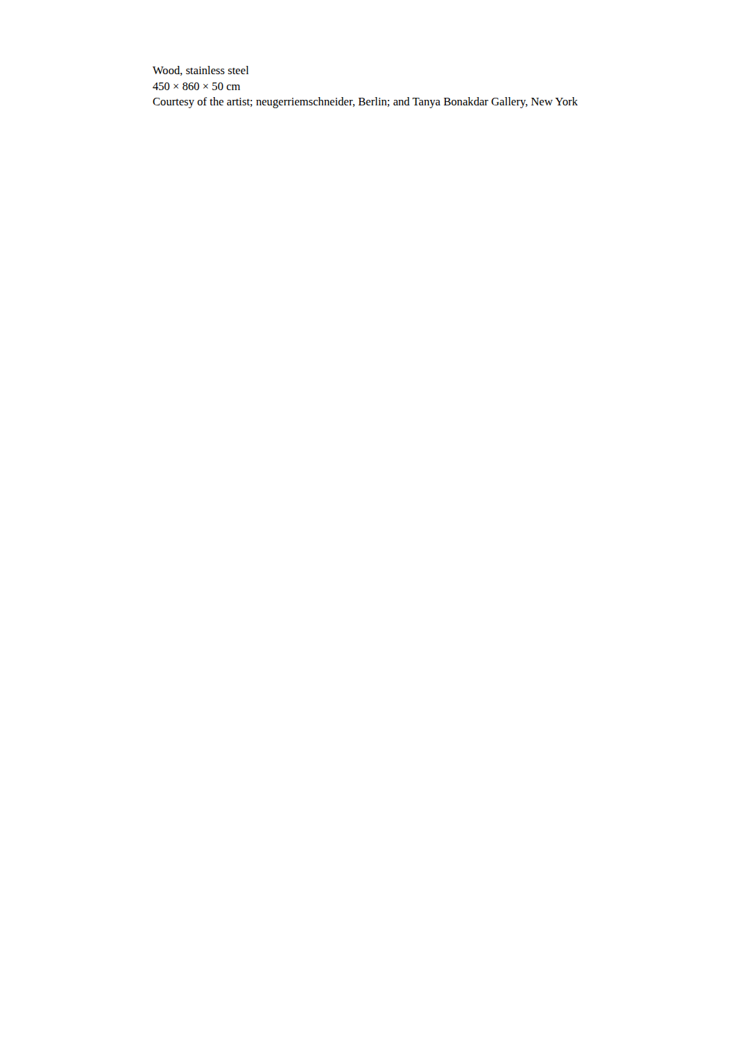Wood, stainless steel
450 × 860 × 50 cm
Courtesy of the artist; neugerriemschneider, Berlin; and Tanya Bonakdar Gallery, New York